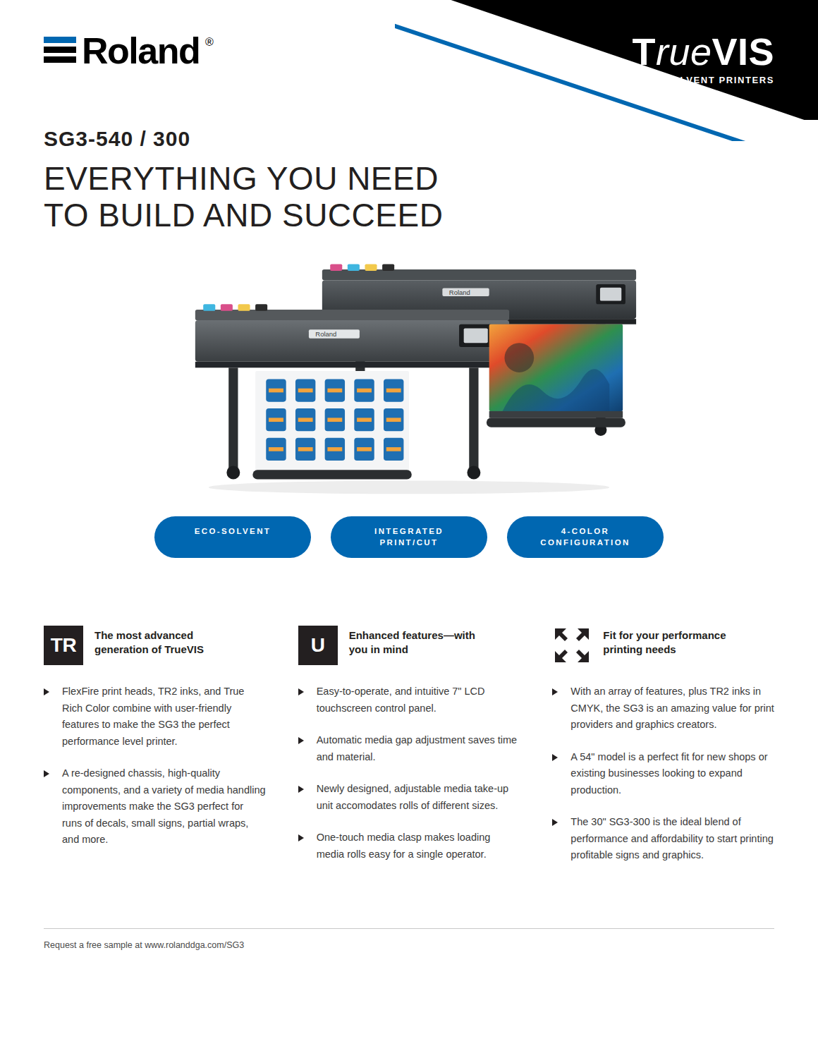Roland®
TrueVIS
ECO-SOLVENT PRINTERS
SG3-540 / 300
Everything you need
to build and succeed
Roland Roland
Eco-Solvent
Integrated
Print/Cut
4-Color
Configuration
TR
The most advanced generation of TrueVIS
FlexFire print heads, TR2 inks, and True Rich Color combine with user-friendly features to make the SG3 the perfect performance level printer.
A re-designed chassis, high-quality components, and a variety of media handling improvements make the SG3 perfect for runs of decals, small signs, partial wraps, and more.
U
Enhanced features—with you in mind
Easy-to-operate, and intuitive 7" LCD touchscreen control panel.
Automatic media gap adjustment saves time and material.
Newly designed, adjustable media take-up unit accomodates rolls of different sizes.
One-touch media clasp makes loading media rolls easy for a single operator.
Fit for your performance printing needs
With an array of features, plus TR2 inks in CMYK, the SG3 is an amazing value for print providers and graphics creators.
A 54" model is a perfect fit for new shops or existing businesses looking to expand production.
The 30" SG3-300 is the ideal blend of performance and affordability to start printing profitable signs and graphics.
Request a free sample at www.rolanddga.com/SG3